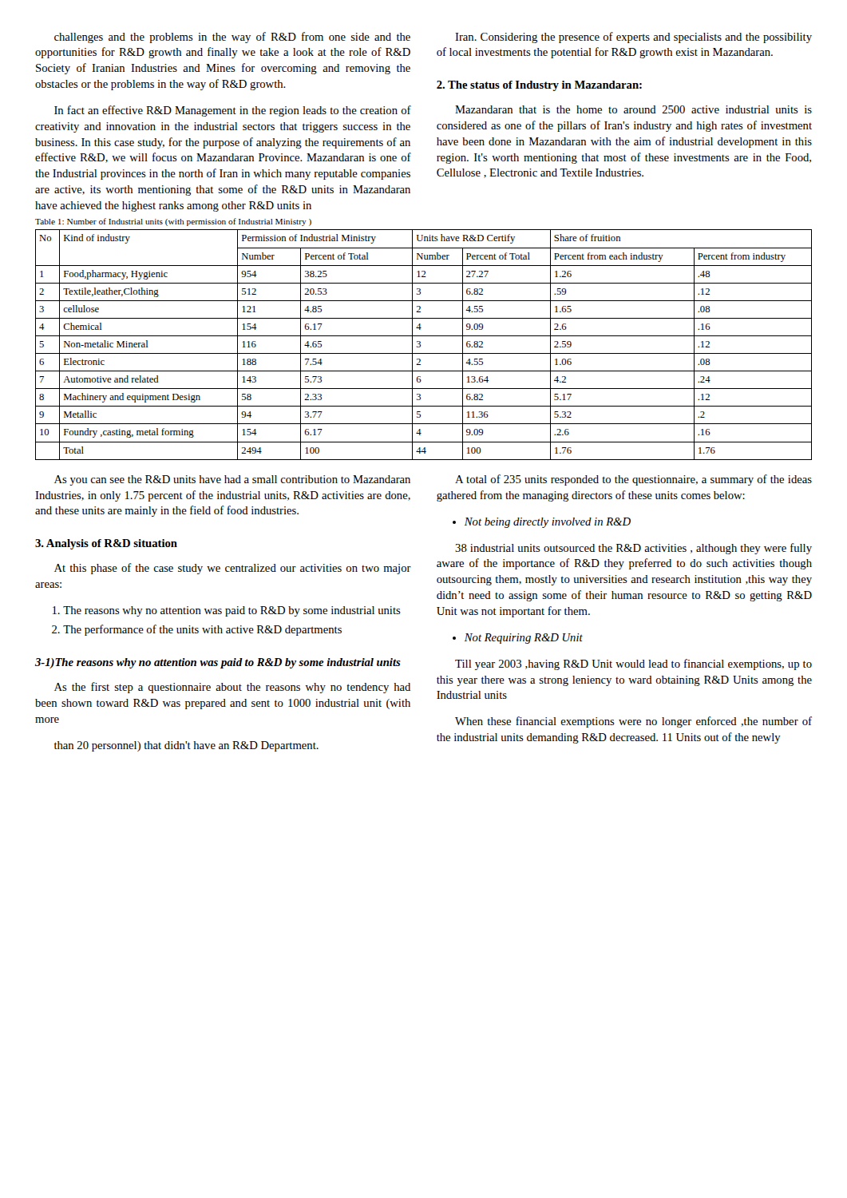challenges and the problems in the way of R&D from one side and the opportunities for R&D growth and finally we take a look at the role of R&D Society of Iranian Industries and Mines for overcoming and removing the obstacles or the problems in the way of R&D growth.
In fact an effective R&D Management in the region leads to the creation of creativity and innovation in the industrial sectors that triggers success in the business. In this case study, for the purpose of analyzing the requirements of an effective R&D, we will focus on Mazandaran Province. Mazandaran is one of the Industrial provinces in the north of Iran in which many reputable companies are active, its worth mentioning that some of the R&D units in Mazandaran have achieved the highest ranks among other R&D units in
Iran. Considering the presence of experts and specialists and the possibility of local investments the potential for R&D growth exist in Mazandaran.
2. The status of Industry in Mazandaran:
Mazandaran that is the home to around 2500 active industrial units is considered as one of the pillars of Iran's industry and high rates of investment have been done in Mazandaran with the aim of industrial development in this region. It's worth mentioning that most of these investments are in the Food, Cellulose , Electronic and Textile Industries.
Table 1: Number of Industrial units (with permission of Industrial Ministry )
| No | Kind of industry | Permission of Industrial Ministry | Units have R&D Certify | Share of fruition |
| --- | --- | --- | --- | --- |
| Number | Percent of Total | Number | Percent of Total | Percent from each industry | Percent from industry |
| 1 | Food,pharmacy, Hygienic | 954 | 38.25 | 12 | 27.27 | 1.26 | .48 |
| 2 | Textile,leather,Clothing | 512 | 20.53 | 3 | 6.82 | .59 | .12 |
| 3 | cellulose | 121 | 4.85 | 2 | 4.55 | 1.65 | .08 |
| 4 | Chemical | 154 | 6.17 | 4 | 9.09 | 2.6 | .16 |
| 5 | Non-metalic Mineral | 116 | 4.65 | 3 | 6.82 | 2.59 | .12 |
| 6 | Electronic | 188 | 7.54 | 2 | 4.55 | 1.06 | .08 |
| 7 | Automotive and related | 143 | 5.73 | 6 | 13.64 | 4.2 | .24 |
| 8 | Machinery and equipment Design | 58 | 2.33 | 3 | 6.82 | 5.17 | .12 |
| 9 | Metallic | 94 | 3.77 | 5 | 11.36 | 5.32 | .2 |
| 10 | Foundry ,casting, metal forming | 154 | 6.17 | 4 | 9.09 | .2.6 | .16 |
| | Total | 2494 | 100 | 44 | 100 | 1.76 | 1.76 |
As you can see the R&D units have had a small contribution to Mazandaran Industries, in only 1.75 percent of the industrial units, R&D activities are done, and these units are mainly in the field of food industries.
3. Analysis of R&D situation
At this phase of the case study we centralized our activities on two major areas:
The reasons why no attention was paid to R&D by some industrial units
The performance of the units with active R&D departments
3-1)The reasons why no attention was paid to R&D by some industrial units
As the first step a questionnaire about the reasons why no tendency had been shown toward R&D was prepared and sent to 1000 industrial unit (with more
than 20 personnel) that didn't have an R&D Department.
A total of 235 units responded to the questionnaire, a summary of the ideas gathered from the managing directors of these units comes below:
Not being directly involved in R&D
38 industrial units outsourced the R&D activities , although they were fully aware of the importance of R&D they preferred to do such activities though outsourcing them, mostly to universities and research institution ,this way they didn’t need to assign some of their human resource to R&D so getting R&D Unit was not important for them.
Not Requiring R&D Unit
Till year 2003 ,having R&D Unit would lead to financial exemptions, up to this year there was a strong leniency to ward obtaining R&D Units among the Industrial units
When these financial exemptions were no longer enforced ,the number of the industrial units demanding R&D decreased. 11 Units out of the newly